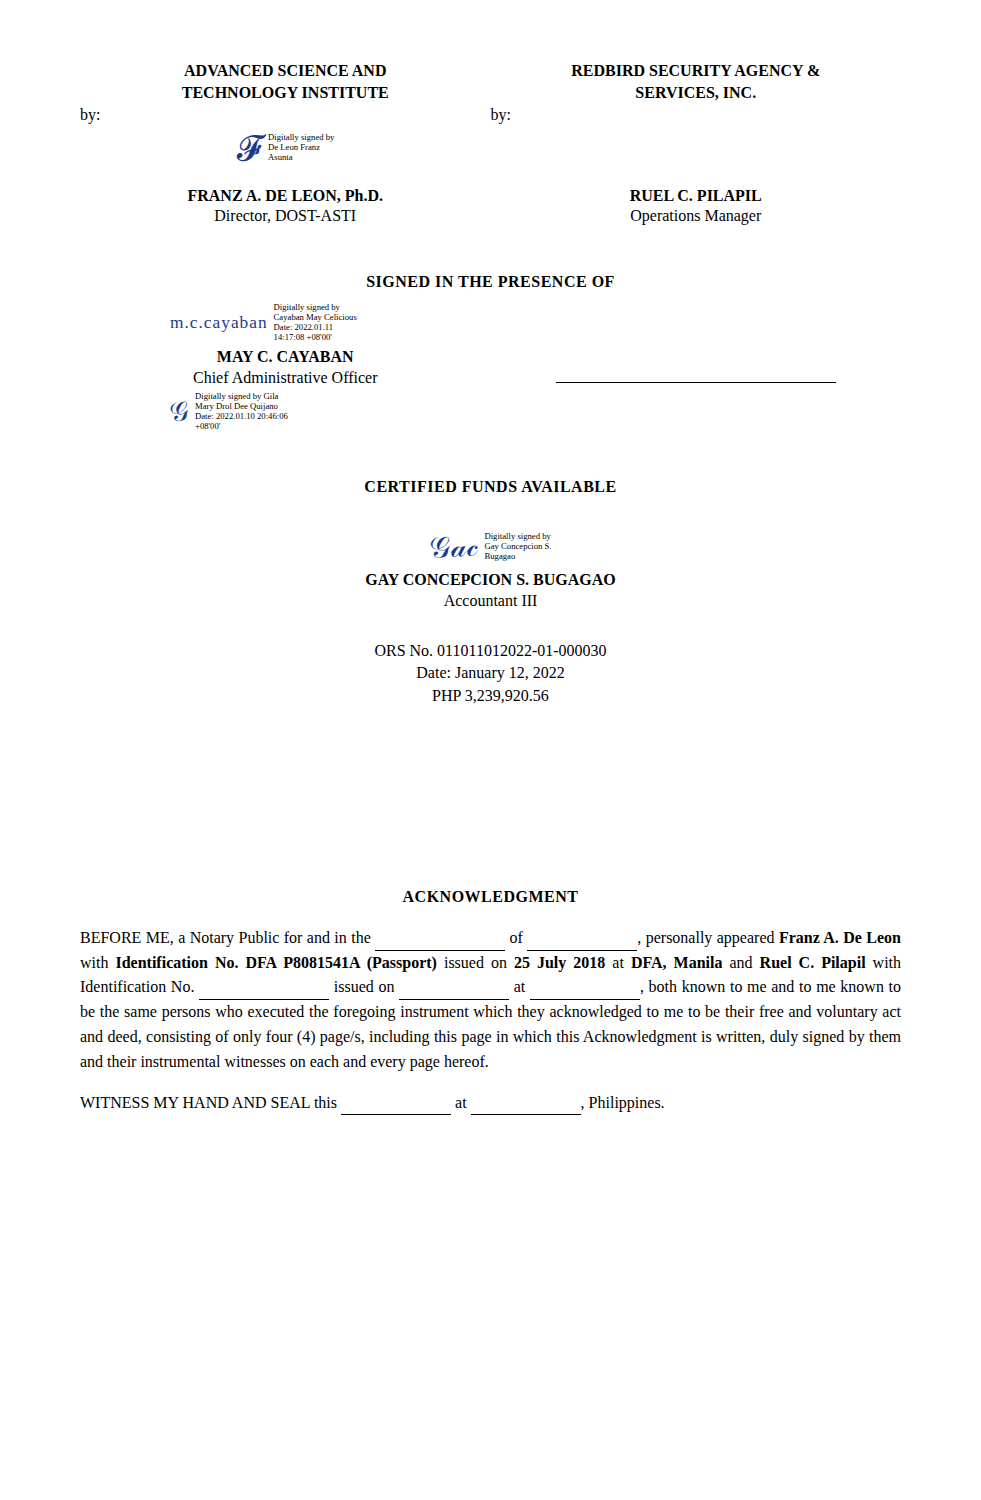| ADVANCED SCIENCE AND TECHNOLOGY INSTITUTE | REDBIRD SECURITY AGENCY & SERVICES, INC. |
| by: | by: |
| 𝓕 Digitally signed by De Leon Franz Asunta | |
| FRANZ A. DE LEON, Ph.D. Director, DOST-ASTI | RUEL C. PILAPIL Operations Manager |
SIGNED IN THE PRESENCE OF
| m.c.cayaban Digitally signed by Cayaban May Celicious Date: 2022.01.11 14:17:08 +08'00' | |
| MAY C. CAYABAN Chief Administrative Officer | |
| 𝒢 Digitally signed by Gila Mary Drol Dee Quijano Date: 2022.01.10 20:46:06 +08'00' | |
CERTIFIED FUNDS AVAILABLE
𝒢𝒶𝒸 Digitally signed by
Gay Concepcion S.
Bugagao
GAY CONCEPCION S. BUGAGAO
Accountant III
ORS No. 011011012022-01-000030
Date: January 12, 2022
PHP 3,239,920.56
ACKNOWLEDGMENT
BEFORE ME, a Notary Public for and in the of , personally appeared Franz A. De Leon with Identification No. DFA P8081541A (Passport) issued on 25 July 2018 at DFA, Manila and Ruel C. Pilapil with Identification No. issued on at , both known to me and to me known to be the same persons who executed the foregoing instrument which they acknowledged to me to be their free and voluntary act and deed, consisting of only four (4) page/s, including this page in which this Acknowledgment is written, duly signed by them and their instrumental witnesses on each and every page hereof.
WITNESS MY HAND AND SEAL this at , Philippines.